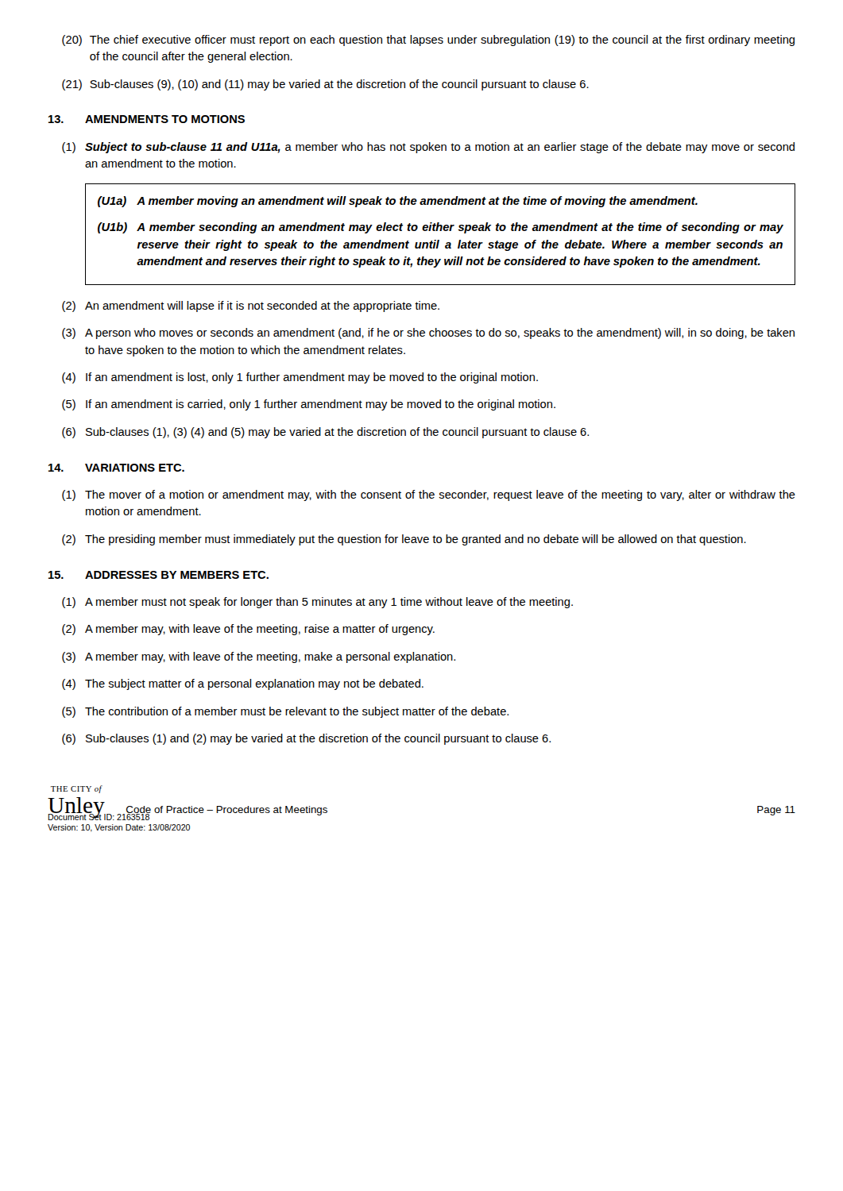(20) The chief executive officer must report on each question that lapses under subregulation (19) to the council at the first ordinary meeting of the council after the general election.
(21) Sub-clauses (9), (10) and (11) may be varied at the discretion of the council pursuant to clause 6.
13. AMENDMENTS TO MOTIONS
(1) Subject to sub-clause 11 and U11a, a member who has not spoken to a motion at an earlier stage of the debate may move or second an amendment to the motion.
(U1a) A member moving an amendment will speak to the amendment at the time of moving the amendment.
(U1b) A member seconding an amendment may elect to either speak to the amendment at the time of seconding or may reserve their right to speak to the amendment until a later stage of the debate. Where a member seconds an amendment and reserves their right to speak to it, they will not be considered to have spoken to the amendment.
(2) An amendment will lapse if it is not seconded at the appropriate time.
(3) A person who moves or seconds an amendment (and, if he or she chooses to do so, speaks to the amendment) will, in so doing, be taken to have spoken to the motion to which the amendment relates.
(4) If an amendment is lost, only 1 further amendment may be moved to the original motion.
(5) If an amendment is carried, only 1 further amendment may be moved to the original motion.
(6) Sub-clauses (1), (3) (4) and (5) may be varied at the discretion of the council pursuant to clause 6.
14. VARIATIONS ETC.
(1) The mover of a motion or amendment may, with the consent of the seconder, request leave of the meeting to vary, alter or withdraw the motion or amendment.
(2) The presiding member must immediately put the question for leave to be granted and no debate will be allowed on that question.
15. ADDRESSES BY MEMBERS ETC.
(1) A member must not speak for longer than 5 minutes at any 1 time without leave of the meeting.
(2) A member may, with leave of the meeting, raise a matter of urgency.
(3) A member may, with leave of the meeting, make a personal explanation.
(4) The subject matter of a personal explanation may not be debated.
(5) The contribution of a member must be relevant to the subject matter of the debate.
(6) Sub-clauses (1) and (2) may be varied at the discretion of the council pursuant to clause 6.
THE CITY of
Unley
Code of Practice – Procedures at Meetings
Page 11
Document Set ID: 2163518
Version: 10, Version Date: 13/08/2020